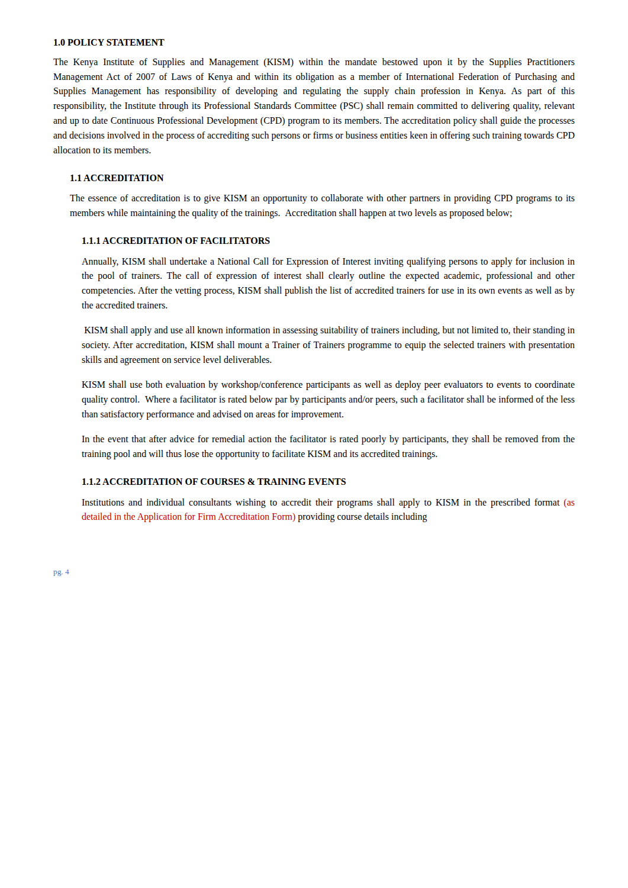1.0 POLICY STATEMENT
The Kenya Institute of Supplies and Management (KISM) within the mandate bestowed upon it by the Supplies Practitioners Management Act of 2007 of Laws of Kenya and within its obligation as a member of International Federation of Purchasing and Supplies Management has responsibility of developing and regulating the supply chain profession in Kenya. As part of this responsibility, the Institute through its Professional Standards Committee (PSC) shall remain committed to delivering quality, relevant and up to date Continuous Professional Development (CPD) program to its members. The accreditation policy shall guide the processes and decisions involved in the process of accrediting such persons or firms or business entities keen in offering such training towards CPD allocation to its members.
1.1 ACCREDITATION
The essence of accreditation is to give KISM an opportunity to collaborate with other partners in providing CPD programs to its members while maintaining the quality of the trainings. Accreditation shall happen at two levels as proposed below;
1.1.1 ACCREDITATION OF FACILITATORS
Annually, KISM shall undertake a National Call for Expression of Interest inviting qualifying persons to apply for inclusion in the pool of trainers. The call of expression of interest shall clearly outline the expected academic, professional and other competencies. After the vetting process, KISM shall publish the list of accredited trainers for use in its own events as well as by the accredited trainers.
KISM shall apply and use all known information in assessing suitability of trainers including, but not limited to, their standing in society. After accreditation, KISM shall mount a Trainer of Trainers programme to equip the selected trainers with presentation skills and agreement on service level deliverables.
KISM shall use both evaluation by workshop/conference participants as well as deploy peer evaluators to events to coordinate quality control. Where a facilitator is rated below par by participants and/or peers, such a facilitator shall be informed of the less than satisfactory performance and advised on areas for improvement.
In the event that after advice for remedial action the facilitator is rated poorly by participants, they shall be removed from the training pool and will thus lose the opportunity to facilitate KISM and its accredited trainings.
1.1.2 ACCREDITATION OF COURSES & TRAINING EVENTS
Institutions and individual consultants wishing to accredit their programs shall apply to KISM in the prescribed format (as detailed in the Application for Firm Accreditation Form) providing course details including
pg. 4